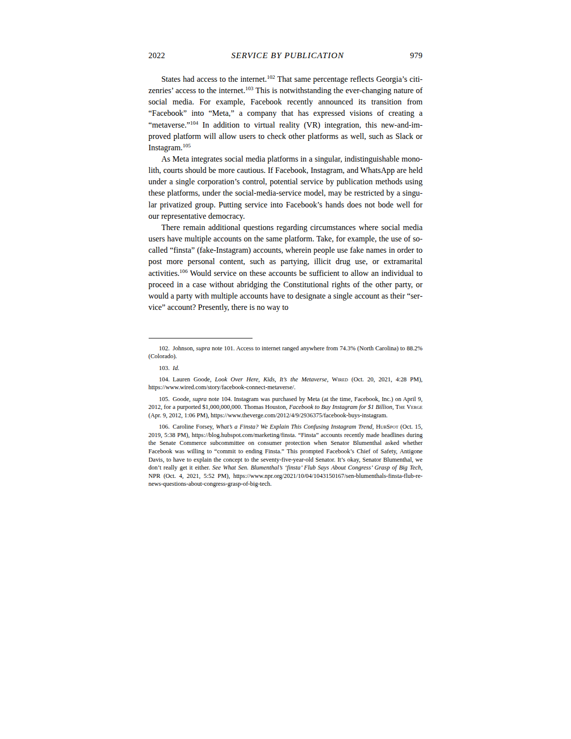2022 SERVICE BY PUBLICATION 979
States had access to the internet.102 That same percentage reflects Georgia’s citizenries’ access to the internet.103 This is notwithstanding the ever-changing nature of social media. For example, Facebook recently announced its transition from “Facebook” into “Meta,” a company that has expressed visions of creating a “metaverse.”104 In addition to virtual reality (VR) integration, this new-and-improved platform will allow users to check other platforms as well, such as Slack or Instagram.105
As Meta integrates social media platforms in a singular, indistinguishable monolith, courts should be more cautious. If Facebook, Instagram, and WhatsApp are held under a single corporation’s control, potential service by publication methods using these platforms, under the social-media-service model, may be restricted by a singular privatized group. Putting service into Facebook’s hands does not bode well for our representative democracy.
There remain additional questions regarding circumstances where social media users have multiple accounts on the same platform. Take, for example, the use of so-called “finsta” (fake-Instagram) accounts, wherein people use fake names in order to post more personal content, such as partying, illicit drug use, or extramarital activities.106 Would service on these accounts be sufficient to allow an individual to proceed in a case without abridging the Constitutional rights of the other party, or would a party with multiple accounts have to designate a single account as their “service” account? Presently, there is no way to
102. Johnson, supra note 101. Access to internet ranged anywhere from 74.3% (North Carolina) to 88.2% (Colorado).
103. Id.
104. Lauren Goode, Look Over Here, Kids, It’s the Metaverse, Wired (Oct. 20, 2021, 4:28 PM), https://www.wired.com/story/facebook-connect-metaverse/.
105. Goode, supra note 104. Instagram was purchased by Meta (at the time, Facebook, Inc.) on April 9, 2012, for a purported $1,000,000,000. Thomas Houston, Facebook to Buy Instagram for $1 Billion, The Verge (Apr. 9, 2012, 1:06 PM), https://www.theverge.com/2012/4/9/2936375/facebook-buys-instagram.
106. Caroline Forsey, What’s a Finsta? We Explain This Confusing Instagram Trend, HubSpot (Oct. 15, 2019, 5:38 PM), https://blog.hubspot.com/marketing/finsta. “Finsta” accounts recently made headlines during the Senate Commerce subcommittee on consumer protection when Senator Blumenthal asked whether Facebook was willing to “commit to ending Finsta.” This prompted Facebook’s Chief of Safety, Antigone Davis, to have to explain the concept to the seventy-five-year-old Senator. It’s okay, Senator Blumenthal, we don’t really get it either. See What Sen. Blumenthal’s ‘finsta’ Flub Says About Congress’ Grasp of Big Tech, NPR (Oct. 4, 2021, 5:52 PM), https://www.npr.org/2021/10/04/1043150167/sen-blumenthals-finsta-flub-renews-questions-about-congress-grasp-of-big-tech.